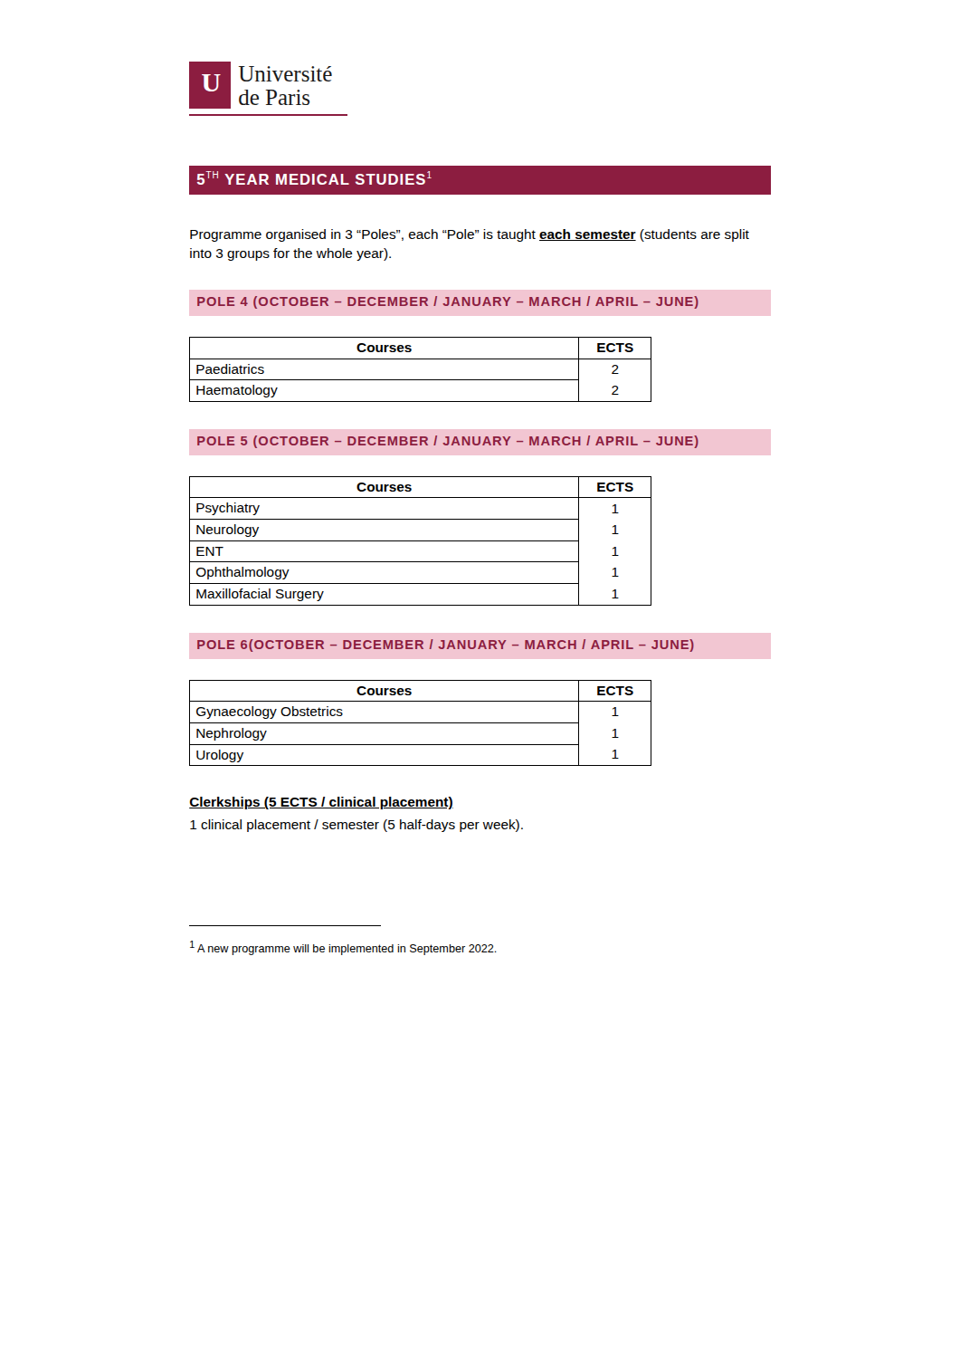UUniversité de Paris
5th Year Medical Studies1
Programme organised in 3 “Poles”, each “Pole” is taught each semester (students are split into 3 groups for the whole year).
Pole 4 (October – December / January – March / April – June)
| Courses | ECTS |
| --- | --- |
| Paediatrics | 2 |
| Haematology | 2 |
Pole 5 (October – December / January – March / April – June)
| Courses | ECTS |
| --- | --- |
| Psychiatry | 1 |
| Neurology | 1 |
| ENT | 1 |
| Ophthalmology | 1 |
| Maxillofacial Surgery | 1 |
Pole 6(October – December / January – March / April – June)
| Courses | ECTS |
| --- | --- |
| Gynaecology Obstetrics | 1 |
| Nephrology | 1 |
| Urology | 1 |
Clerkships (5 ECTS / clinical placement)
1 clinical placement / semester (5 half-days per week).
1 A new programme will be implemented in September 2022.